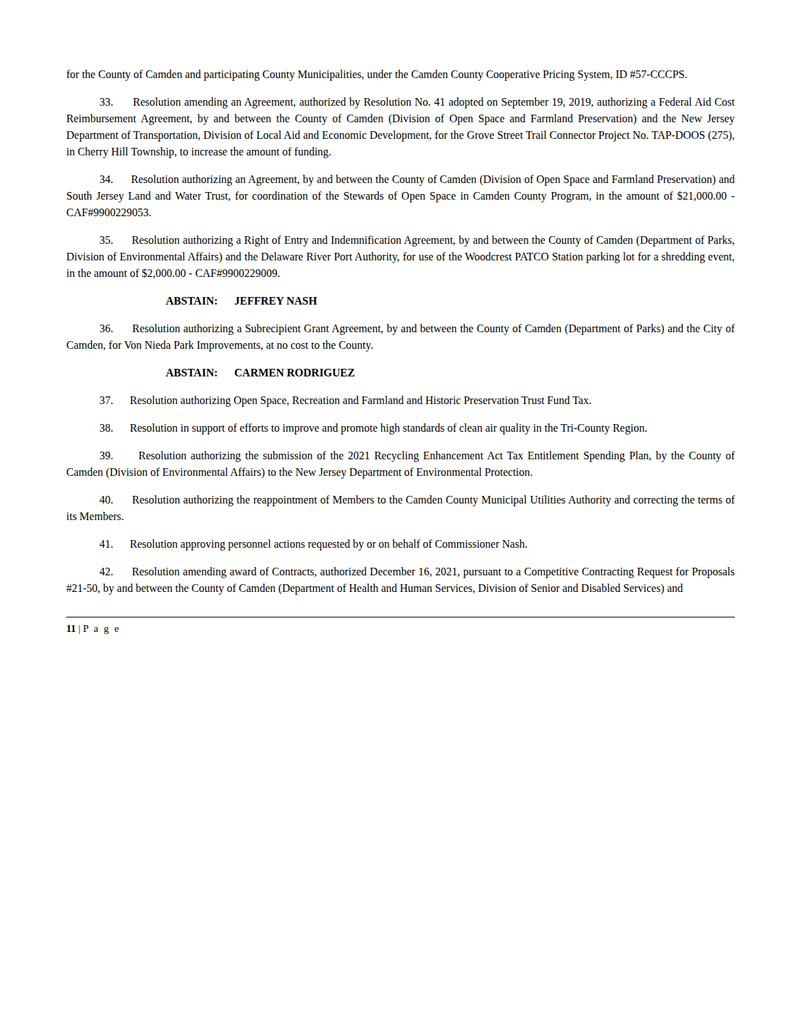for the County of Camden and participating County Municipalities, under the Camden County Cooperative Pricing System, ID #57-CCCPS.
33. Resolution amending an Agreement, authorized by Resolution No. 41 adopted on September 19, 2019, authorizing a Federal Aid Cost Reimbursement Agreement, by and between the County of Camden (Division of Open Space and Farmland Preservation) and the New Jersey Department of Transportation, Division of Local Aid and Economic Development, for the Grove Street Trail Connector Project No. TAP-DOOS (275), in Cherry Hill Township, to increase the amount of funding.
34. Resolution authorizing an Agreement, by and between the County of Camden (Division of Open Space and Farmland Preservation) and South Jersey Land and Water Trust, for coordination of the Stewards of Open Space in Camden County Program, in the amount of $21,000.00 - CAF#9900229053.
35. Resolution authorizing a Right of Entry and Indemnification Agreement, by and between the County of Camden (Department of Parks, Division of Environmental Affairs) and the Delaware River Port Authority, for use of the Woodcrest PATCO Station parking lot for a shredding event, in the amount of $2,000.00 - CAF#9900229009.
ABSTAIN: JEFFREY NASH
36. Resolution authorizing a Subrecipient Grant Agreement, by and between the County of Camden (Department of Parks) and the City of Camden, for Von Nieda Park Improvements, at no cost to the County.
ABSTAIN: CARMEN RODRIGUEZ
37. Resolution authorizing Open Space, Recreation and Farmland and Historic Preservation Trust Fund Tax.
38. Resolution in support of efforts to improve and promote high standards of clean air quality in the Tri-County Region.
39. Resolution authorizing the submission of the 2021 Recycling Enhancement Act Tax Entitlement Spending Plan, by the County of Camden (Division of Environmental Affairs) to the New Jersey Department of Environmental Protection.
40. Resolution authorizing the reappointment of Members to the Camden County Municipal Utilities Authority and correcting the terms of its Members.
41. Resolution approving personnel actions requested by or on behalf of Commissioner Nash.
42. Resolution amending award of Contracts, authorized December 16, 2021, pursuant to a Competitive Contracting Request for Proposals #21-50, by and between the County of Camden (Department of Health and Human Services, Division of Senior and Disabled Services) and
11 | P a g e